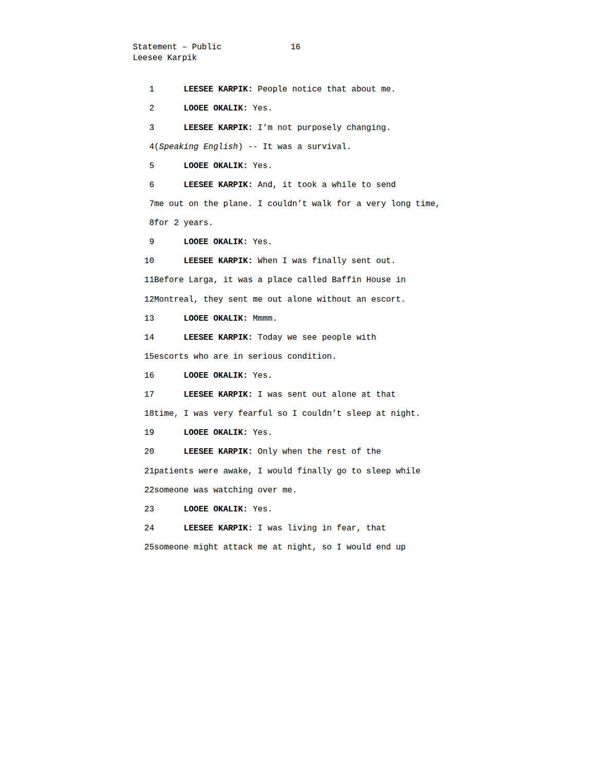Statement – Public 16 Leesee Karpik
| 1 | LEESEE KARPIK: People notice that about me. |
| 2 | LOOEE OKALIK: Yes. |
| 3 | LEESEE KARPIK: I’m not purposely changing. |
| 4 | ( Speaking English ) -- It was a survival. |
| 5 | LOOEE OKALIK: Yes. |
| 6 | LEESEE KARPIK: And, it took a while to send |
| 7 | me out on the plane. I couldn’t walk for a very long time, |
| 8 | for 2 years. |
| 9 | LOOEE OKALIK: Yes. |
| 10 | LEESEE KARPIK: When I was finally sent out. |
| 11 | Before Larga, it was a place called Baffin House in |
| 12 | Montreal, they sent me out alone without an escort. |
| 13 | LOOEE OKALIK: Mmmm. |
| 14 | LEESEE KARPIK: Today we see people with |
| 15 | escorts who are in serious condition. |
| 16 | LOOEE OKALIK: Yes. |
| 17 | LEESEE KARPIK: I was sent out alone at that |
| 18 | time, I was very fearful so I couldn’t sleep at night. |
| 19 | LOOEE OKALIK: Yes. |
| 20 | LEESEE KARPIK: Only when the rest of the |
| 21 | patients were awake, I would finally go to sleep while |
| 22 | someone was watching over me. |
| 23 | LOOEE OKALIK: Yes. |
| 24 | LEESEE KARPIK: I was living in fear, that |
| 25 | someone might attack me at night, so I would end up |